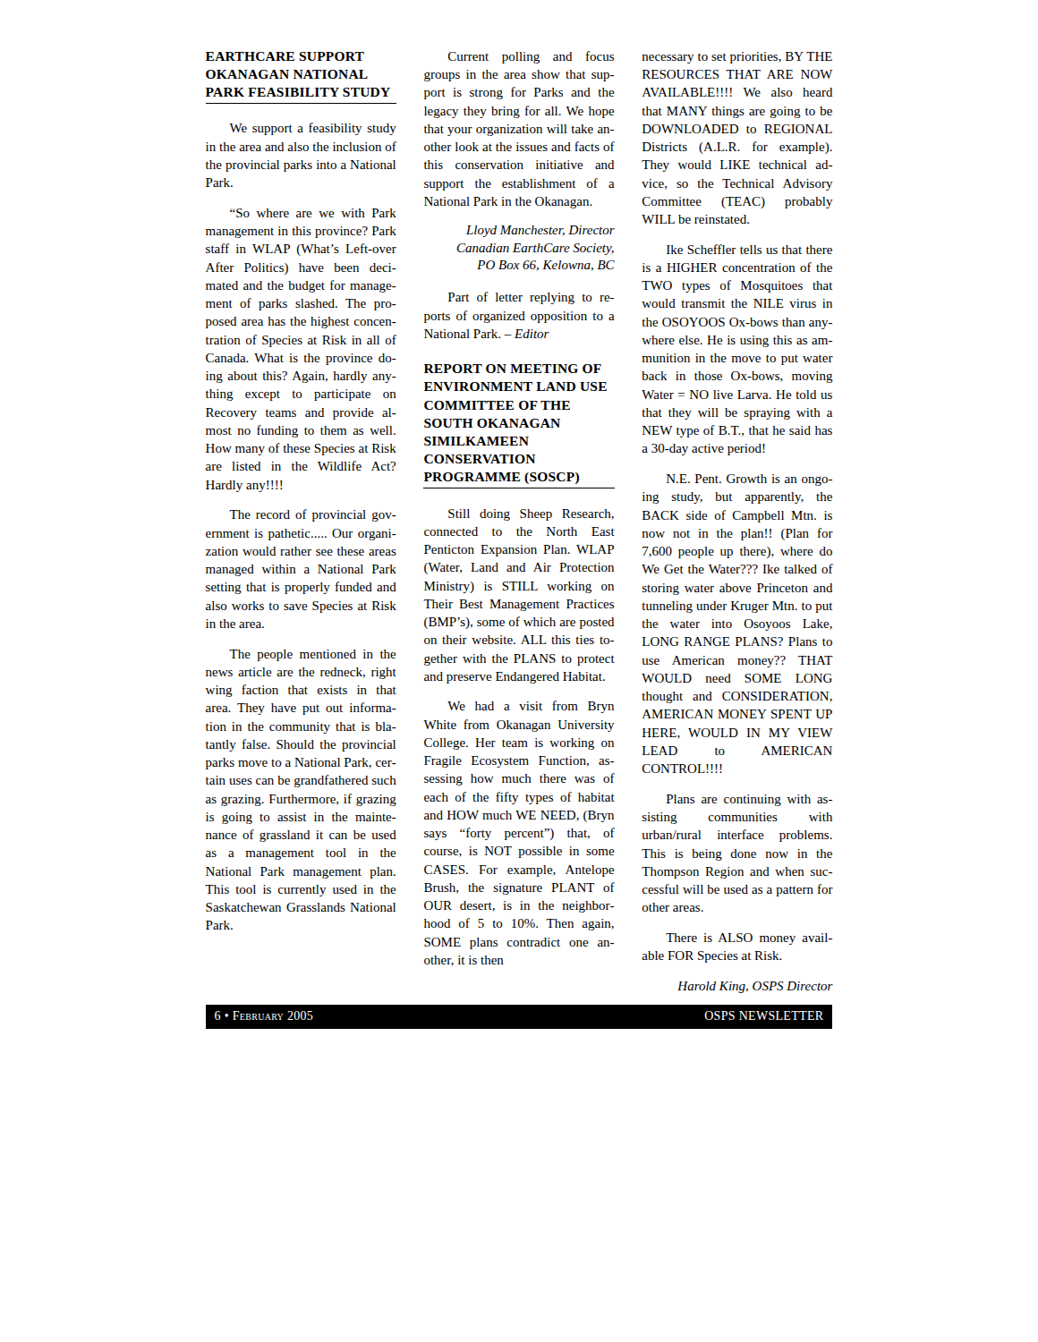Earthcare Support Okanagan National Park Feasibility Study
We support a feasibility study in the area and also the inclusion of the provincial parks into a National Park.
“So where are we with Park management in this province? Park staff in WLAP (What’s Left-over After Politics) have been decimated and the budget for management of parks slashed. The proposed area has the highest concentration of Species at Risk in all of Canada. What is the province doing about this? Again, hardly anything except to participate on Recovery teams and provide almost no funding to them as well. How many of these Species at Risk are listed in the Wildlife Act? Hardly any!!!!
The record of provincial government is pathetic..... Our organization would rather see these areas managed within a National Park setting that is properly funded and also works to save Species at Risk in the area.
The people mentioned in the news article are the redneck, right wing faction that exists in that area. They have put out information in the community that is blatantly false. Should the provincial parks move to a National Park, certain uses can be grandfathered such as grazing. Furthermore, if grazing is going to assist in the maintenance of grassland it can be used as a management tool in the National Park management plan. This tool is currently used in the Saskatchewan Grasslands National Park.
Current polling and focus groups in the area show that support is strong for Parks and the legacy they bring for all. We hope that your organization will take another look at the issues and facts of this conservation initiative and support the establishment of a National Park in the Okanagan.
Lloyd Manchester, Director Canadian EarthCare Society, PO Box 66, Kelowna, BC
Part of letter replying to reports of organized opposition to a National Park. – Editor
Report on Meeting of Environment Land Use Committee of the South Okanagan Similkameen Conservation Programme (SOSCP)
Still doing Sheep Research, connected to the North East Penticton Expansion Plan. WLAP (Water, Land and Air Protection Ministry) is STILL working on Their Best Management Practices (BMP’s), some of which are posted on their website. ALL this ties together with the PLANS to protect and preserve Endangered Habitat.
We had a visit from Bryn White from Okanagan University College. Her team is working on Fragile Ecosystem Function, assessing how much there was of each of the fifty types of habitat and HOW much WE NEED, (Bryn says “forty percent”) that, of course, is NOT possible in some CASES. For example, Antelope Brush, the signature PLANT of OUR desert, is in the neighborhood of 5 to 10%. Then again, SOME plans contradict one another, it is then
necessary to set priorities, BY THE RESOURCES THAT ARE NOW AVAILABLE!!!! We also heard that MANY things are going to be DOWNLOADED to REGIONAL Districts (A.L.R. for example). They would LIKE technical advice, so the Technical Advisory Committee (TEAC) probably WILL be reinstated.
Ike Scheffler tells us that there is a HIGHER concentration of the TWO types of Mosquitoes that would transmit the NILE virus in the OSOYOOS Ox-bows than anywhere else. He is using this as ammunition in the move to put water back in those Ox-bows, moving Water = NO live Larva. He told us that they will be spraying with a NEW type of B.T., that he said has a 30-day active period!
N.E. Pent. Growth is an ongoing study, but apparently, the BACK side of Campbell Mtn. is now not in the plan!! (Plan for 7,600 people up there), where do We Get the Water??? Ike talked of storing water above Princeton and tunneling under Kruger Mtn. to put the water into Osoyoos Lake, LONG RANGE PLANS? Plans to use American money?? THAT WOULD need SOME LONG thought and CONSIDERATION, AMERICAN MONEY SPENT UP HERE, WOULD IN MY VIEW LEAD to AMERICAN CONTROL!!!!
Plans are continuing with assisting communities with urban/rural interface problems. This is being done now in the Thompson Region and when successful will be used as a pattern for other areas.
There is ALSO money available FOR Species at Risk.
Harold King, OSPS Director
6 • February 2005
OSPS NEWSLETTER